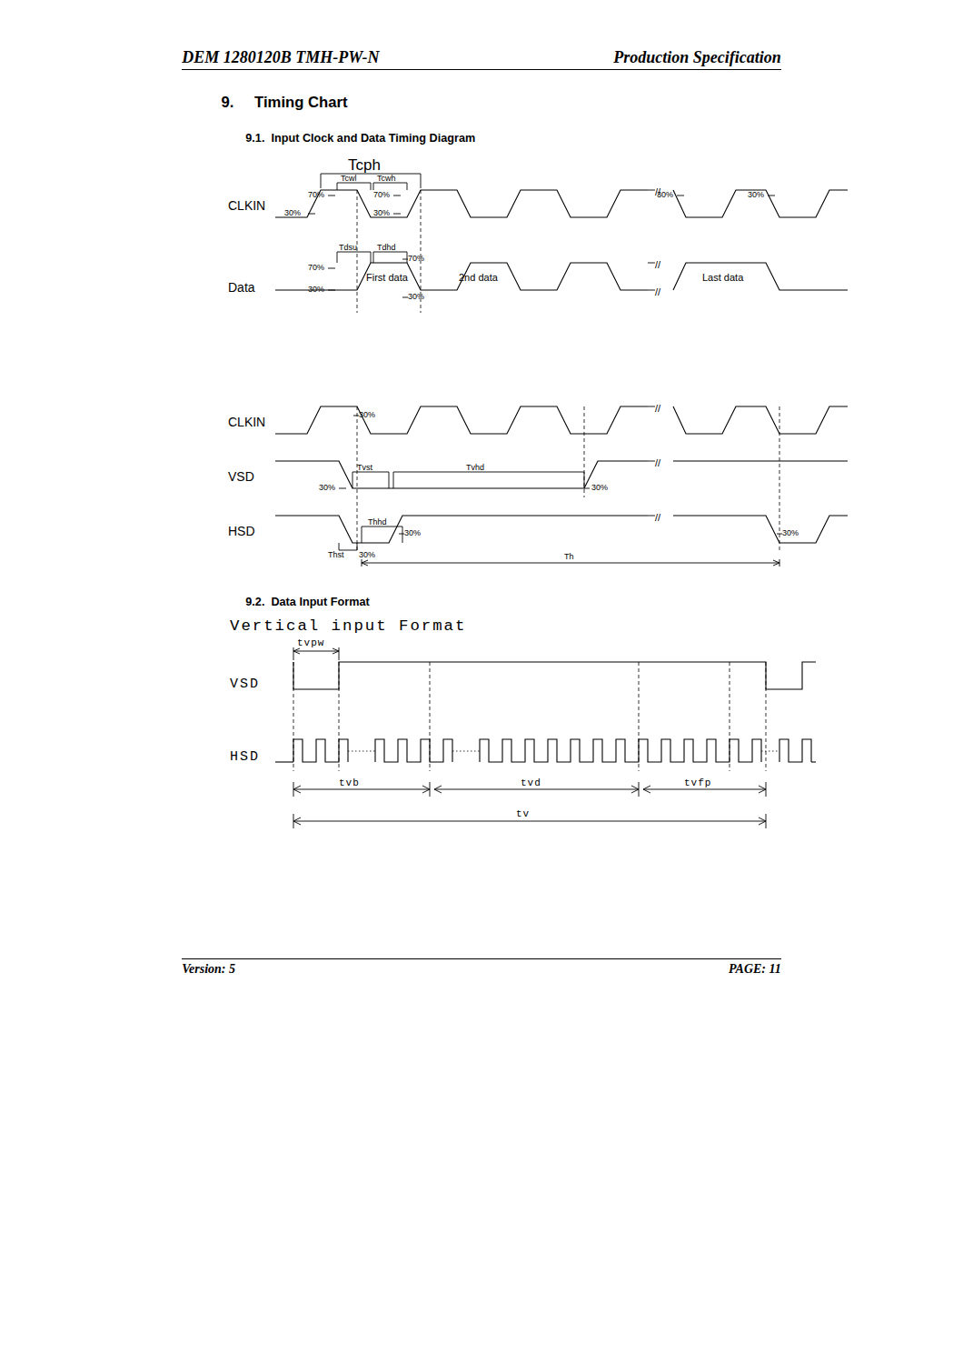DEM 1280120B TMH-PW-N Production Specification
9. Timing Chart
9.1. Input Clock and Data Timing Diagram
CLKIN Data // Tcph Tcwl Tcwh 70% 30% 70% 30% 30% 30% // // First data 2nd data Last data Tdsu Tdhd 70% 30% 70% 30%
CLKIN VSD HSD // 30% // Tvst Tvhd 30% 30% // Thst 30% Thhd 30% Th 30%
9.2. Data Input Format
Vertical input Format
VSD HSD tvpw tvb tvd tvfp tv
Version: 5 PAGE: 11